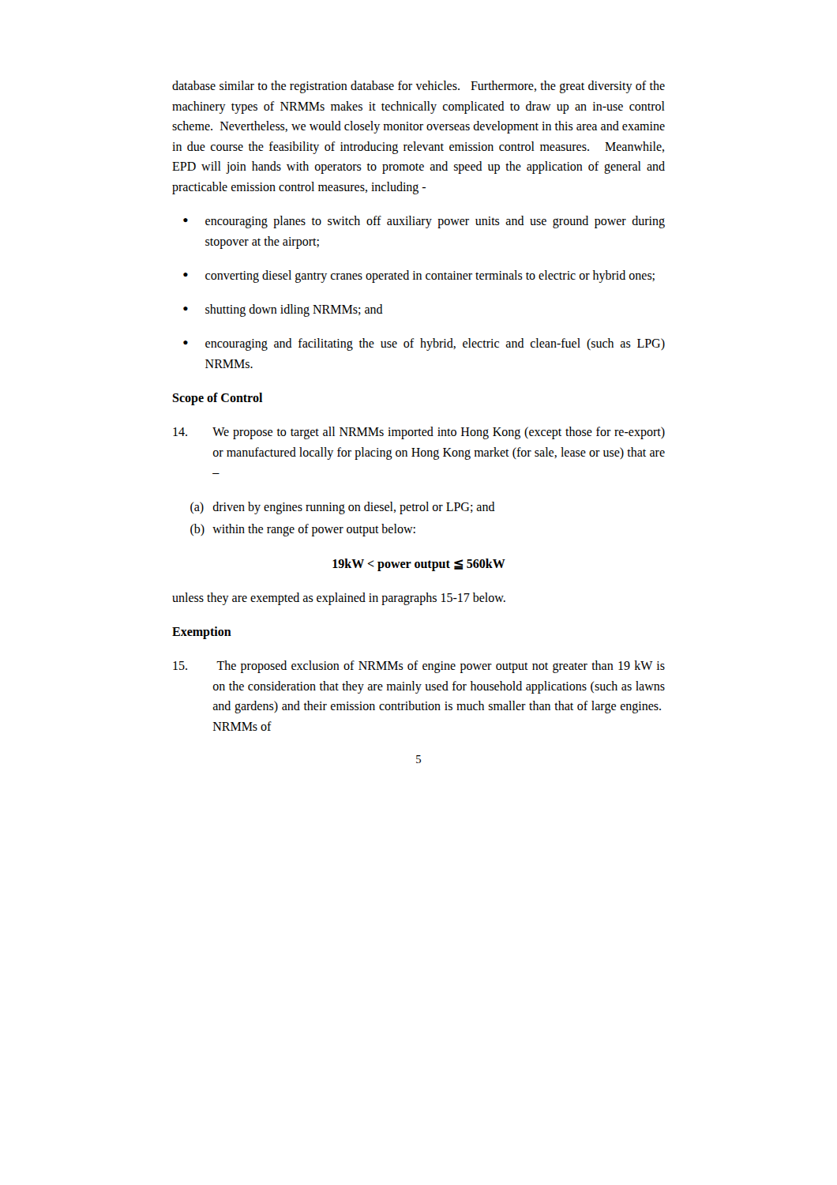database similar to the registration database for vehicles. Furthermore, the great diversity of the machinery types of NRMMs makes it technically complicated to draw up an in-use control scheme. Nevertheless, we would closely monitor overseas development in this area and examine in due course the feasibility of introducing relevant emission control measures. Meanwhile, EPD will join hands with operators to promote and speed up the application of general and practicable emission control measures, including -
encouraging planes to switch off auxiliary power units and use ground power during stopover at the airport;
converting diesel gantry cranes operated in container terminals to electric or hybrid ones;
shutting down idling NRMMs; and
encouraging and facilitating the use of hybrid, electric and clean-fuel (such as LPG) NRMMs.
Scope of Control
14.
We propose to target all NRMMs imported into Hong Kong (except those for re-export) or manufactured locally for placing on Hong Kong market (for sale, lease or use) that are –
(a) driven by engines running on diesel, petrol or LPG; and
(b) within the range of power output below:
19kW < power output ≦ 560kW
unless they are exempted as explained in paragraphs 15-17 below.
Exemption
15.
The proposed exclusion of NRMMs of engine power output not greater than 19 kW is on the consideration that they are mainly used for household applications (such as lawns and gardens) and their emission contribution is much smaller than that of large engines. NRMMs of
5